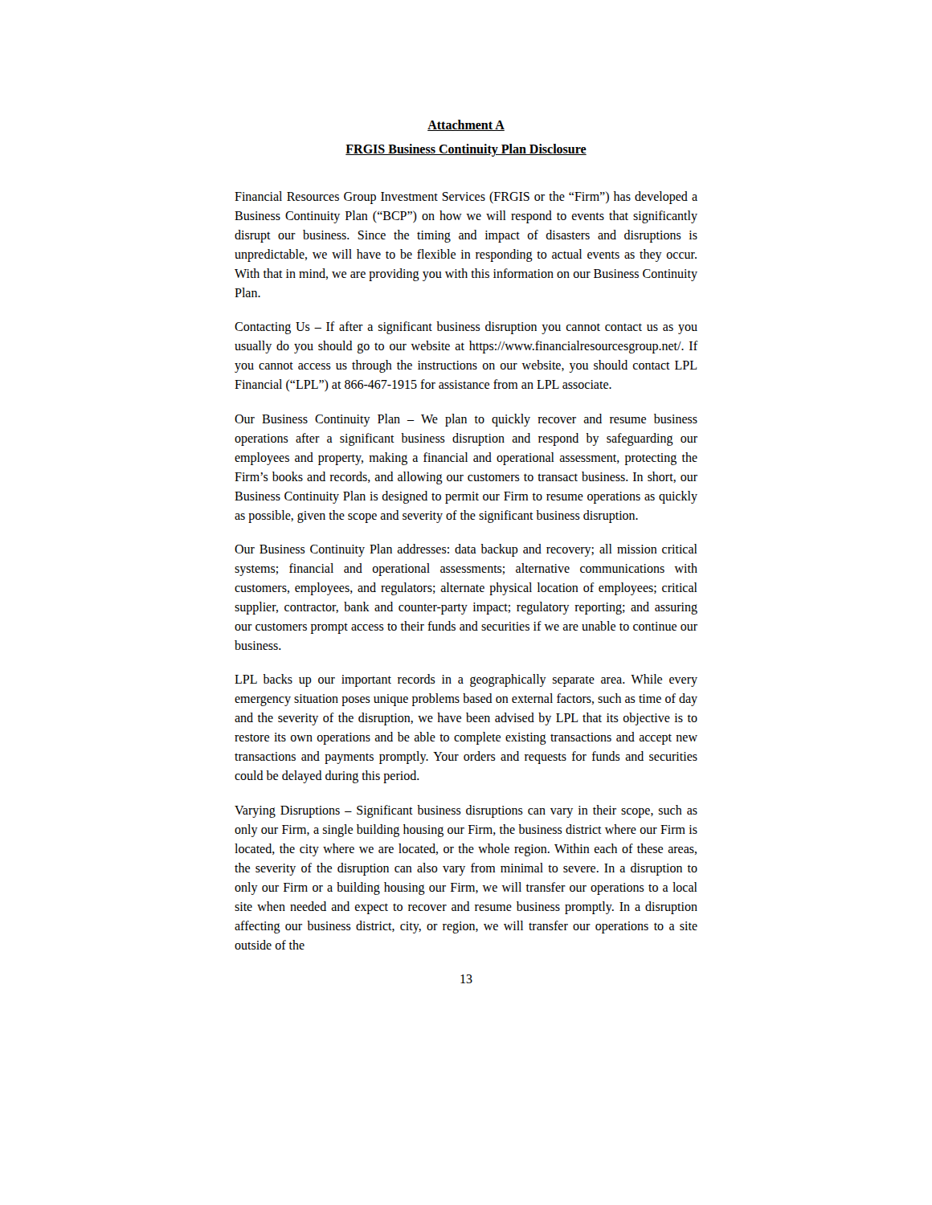Attachment A
FRGIS Business Continuity Plan Disclosure
Financial Resources Group Investment Services (FRGIS or the “Firm”) has developed a Business Continuity Plan (“BCP”) on how we will respond to events that significantly disrupt our business. Since the timing and impact of disasters and disruptions is unpredictable, we will have to be flexible in responding to actual events as they occur. With that in mind, we are providing you with this information on our Business Continuity Plan.
Contacting Us – If after a significant business disruption you cannot contact us as you usually do you should go to our website at https://www.financialresourcesgroup.net/. If you cannot access us through the instructions on our website, you should contact LPL Financial (“LPL”) at 866-467-1915 for assistance from an LPL associate.
Our Business Continuity Plan – We plan to quickly recover and resume business operations after a significant business disruption and respond by safeguarding our employees and property, making a financial and operational assessment, protecting the Firm’s books and records, and allowing our customers to transact business. In short, our Business Continuity Plan is designed to permit our Firm to resume operations as quickly as possible, given the scope and severity of the significant business disruption.
Our Business Continuity Plan addresses: data backup and recovery; all mission critical systems; financial and operational assessments; alternative communications with customers, employees, and regulators; alternate physical location of employees; critical supplier, contractor, bank and counter-party impact; regulatory reporting; and assuring our customers prompt access to their funds and securities if we are unable to continue our business.
LPL backs up our important records in a geographically separate area. While every emergency situation poses unique problems based on external factors, such as time of day and the severity of the disruption, we have been advised by LPL that its objective is to restore its own operations and be able to complete existing transactions and accept new transactions and payments promptly. Your orders and requests for funds and securities could be delayed during this period.
Varying Disruptions – Significant business disruptions can vary in their scope, such as only our Firm, a single building housing our Firm, the business district where our Firm is located, the city where we are located, or the whole region. Within each of these areas, the severity of the disruption can also vary from minimal to severe. In a disruption to only our Firm or a building housing our Firm, we will transfer our operations to a local site when needed and expect to recover and resume business promptly. In a disruption affecting our business district, city, or region, we will transfer our operations to a site outside of the
13